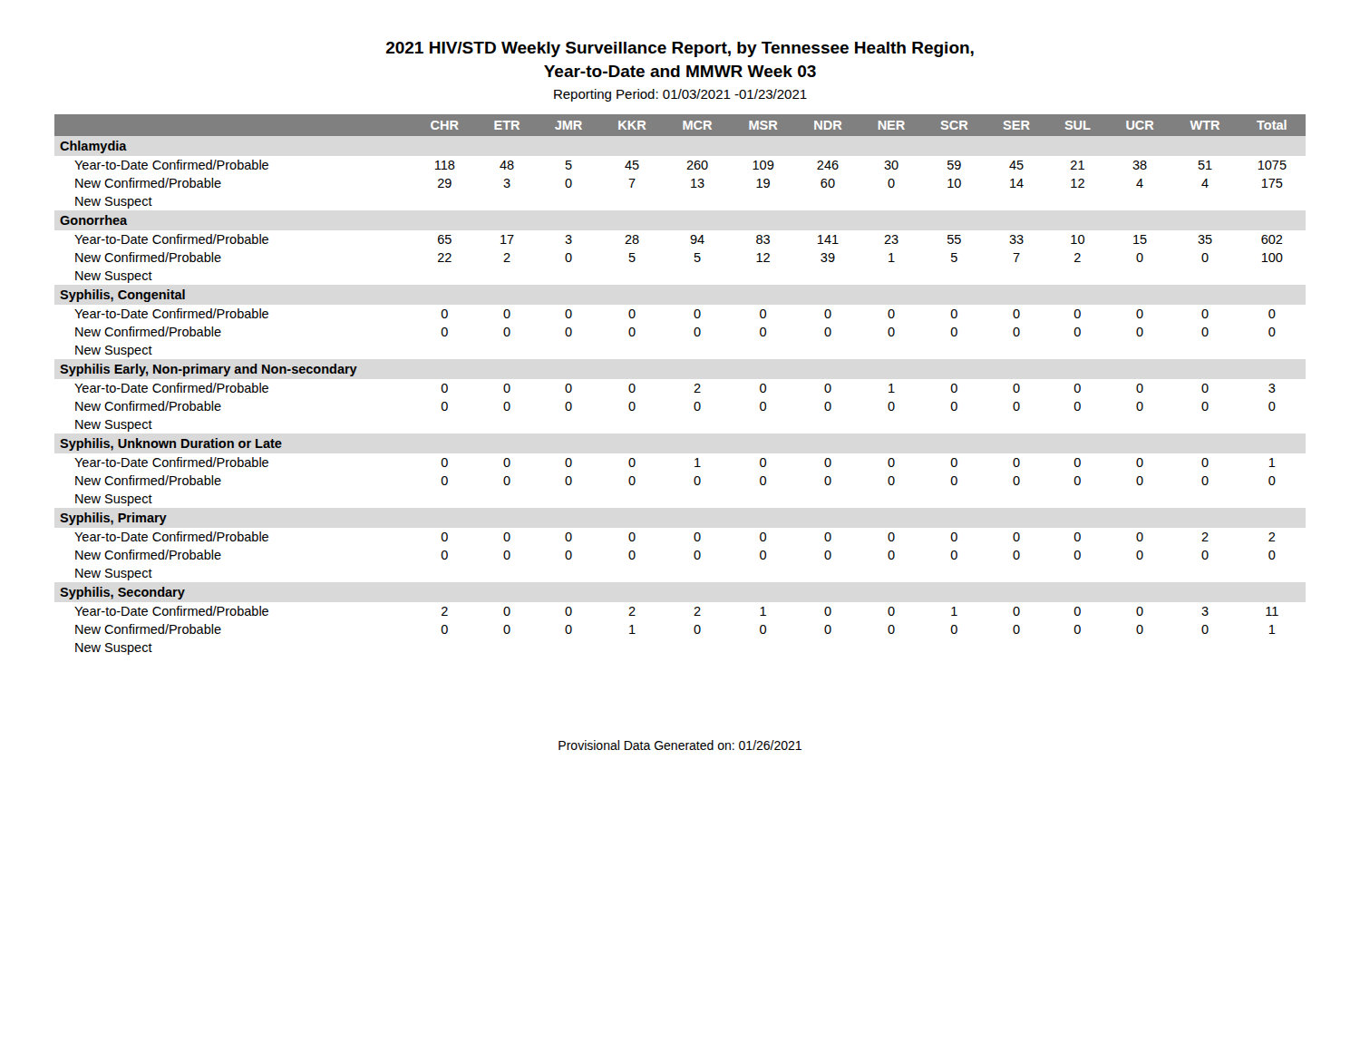2021 HIV/STD Weekly Surveillance Report, by Tennessee Health Region,
Year-to-Date and MMWR Week 03
Reporting Period: 01/03/2021 -01/23/2021
| | CHR | ETR | JMR | KKR | MCR | MSR | NDR | NER | SCR | SER | SUL | UCR | WTR | Total |
| --- | --- | --- | --- | --- | --- | --- | --- | --- | --- | --- | --- | --- | --- | --- |
| Chlamydia |
| Year-to-Date Confirmed/Probable | 118 | 48 | 5 | 45 | 260 | 109 | 246 | 30 | 59 | 45 | 21 | 38 | 51 | 1075 |
| New Confirmed/Probable | 29 | 3 | 0 | 7 | 13 | 19 | 60 | 0 | 10 | 14 | 12 | 4 | 4 | 175 |
| New Suspect | | | | | | | | | | | | | | |
| Gonorrhea |
| Year-to-Date Confirmed/Probable | 65 | 17 | 3 | 28 | 94 | 83 | 141 | 23 | 55 | 33 | 10 | 15 | 35 | 602 |
| New Confirmed/Probable | 22 | 2 | 0 | 5 | 5 | 12 | 39 | 1 | 5 | 7 | 2 | 0 | 0 | 100 |
| New Suspect | | | | | | | | | | | | | | |
| Syphilis, Congenital |
| Year-to-Date Confirmed/Probable | 0 | 0 | 0 | 0 | 0 | 0 | 0 | 0 | 0 | 0 | 0 | 0 | 0 | 0 |
| New Confirmed/Probable | 0 | 0 | 0 | 0 | 0 | 0 | 0 | 0 | 0 | 0 | 0 | 0 | 0 | 0 |
| New Suspect | | | | | | | | | | | | | | |
| Syphilis Early, Non-primary and Non-secondary |
| Year-to-Date Confirmed/Probable | 0 | 0 | 0 | 0 | 2 | 0 | 0 | 1 | 0 | 0 | 0 | 0 | 0 | 3 |
| New Confirmed/Probable | 0 | 0 | 0 | 0 | 0 | 0 | 0 | 0 | 0 | 0 | 0 | 0 | 0 | 0 |
| New Suspect | | | | | | | | | | | | | | |
| Syphilis, Unknown Duration or Late |
| Year-to-Date Confirmed/Probable | 0 | 0 | 0 | 0 | 1 | 0 | 0 | 0 | 0 | 0 | 0 | 0 | 0 | 1 |
| New Confirmed/Probable | 0 | 0 | 0 | 0 | 0 | 0 | 0 | 0 | 0 | 0 | 0 | 0 | 0 | 0 |
| New Suspect | | | | | | | | | | | | | | |
| Syphilis, Primary |
| Year-to-Date Confirmed/Probable | 0 | 0 | 0 | 0 | 0 | 0 | 0 | 0 | 0 | 0 | 0 | 0 | 2 | 2 |
| New Confirmed/Probable | 0 | 0 | 0 | 0 | 0 | 0 | 0 | 0 | 0 | 0 | 0 | 0 | 0 | 0 |
| New Suspect | | | | | | | | | | | | | | |
| Syphilis, Secondary |
| Year-to-Date Confirmed/Probable | 2 | 0 | 0 | 2 | 2 | 1 | 0 | 0 | 1 | 0 | 0 | 0 | 3 | 11 |
| New Confirmed/Probable | 0 | 0 | 0 | 1 | 0 | 0 | 0 | 0 | 0 | 0 | 0 | 0 | 0 | 1 |
| New Suspect | | | | | | | | | | | | | | |
Provisional Data Generated on: 01/26/2021